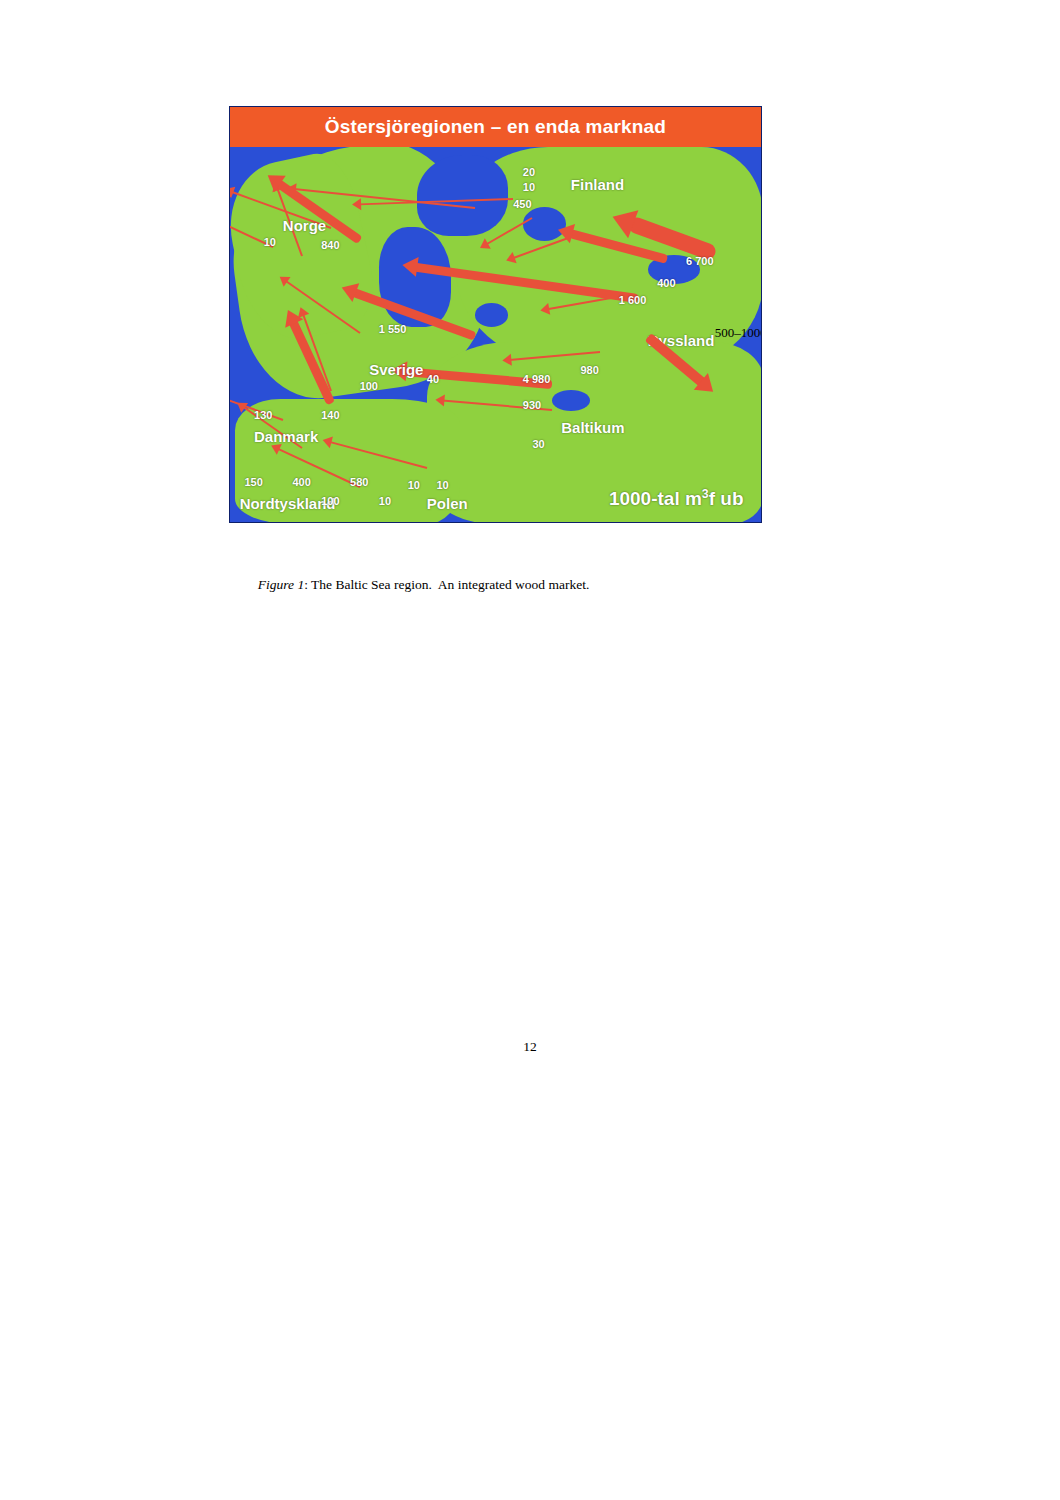Östersjöregionen – en enda marknad
Finland
Norge
Ryssland
Sverige
Baltikum
Danmark
Polen
Nordtyskland
20
10
450
6 700
400
1 600
10
840
1 550
100
40
4 980
980
930
30
130
140
150
400
580
100
10
10
10
1000-tal m3f ub
500–1000
Figure 1: The Baltic Sea region. An integrated wood market.
12